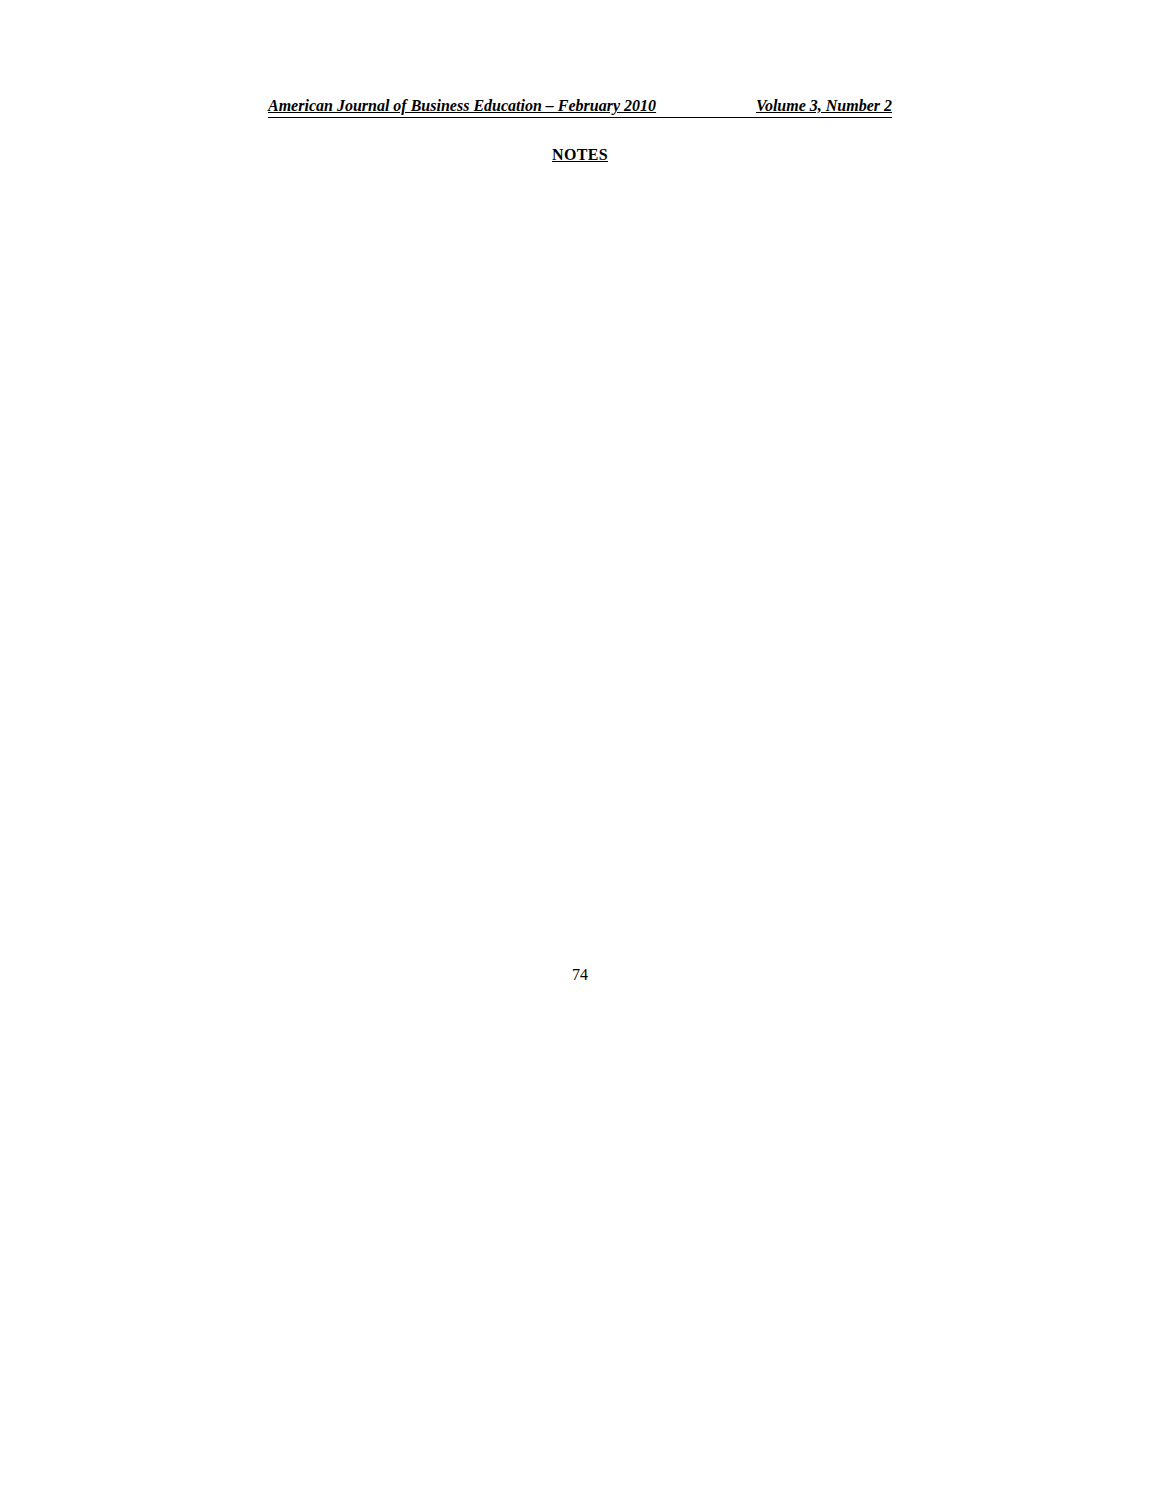American Journal of Business Education – February 2010 Volume 3, Number 2
NOTES
74